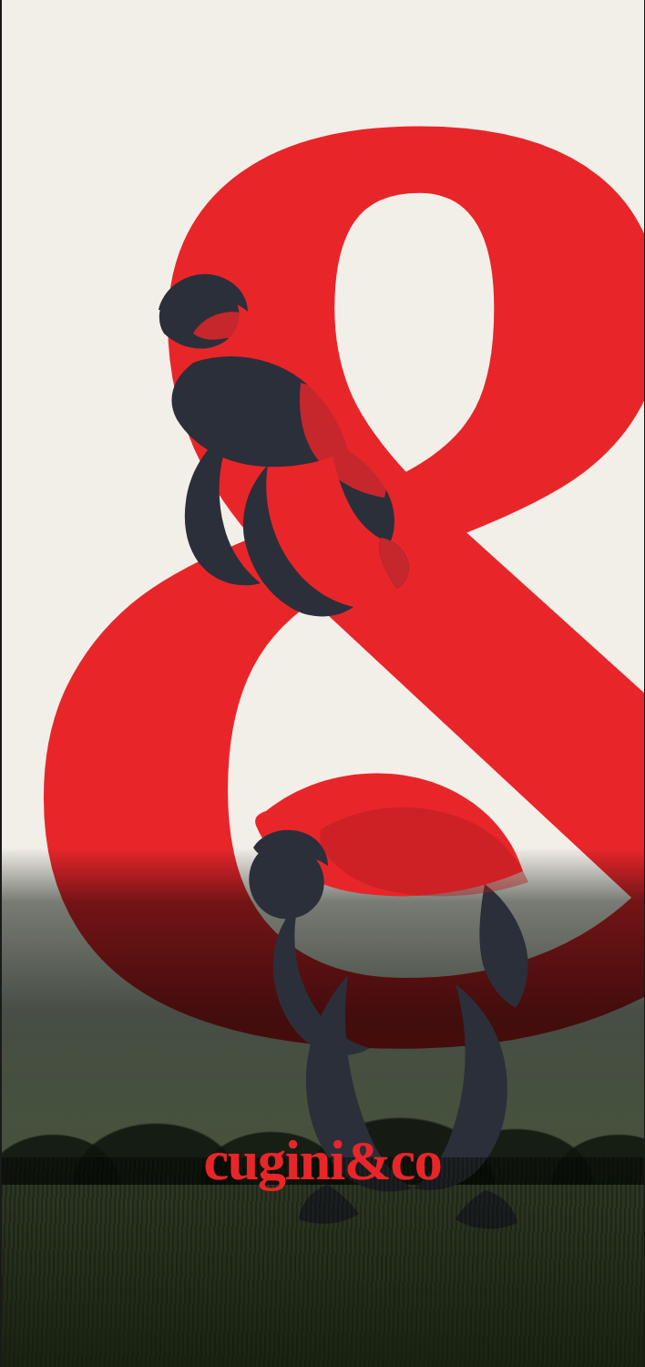&
cugini&co